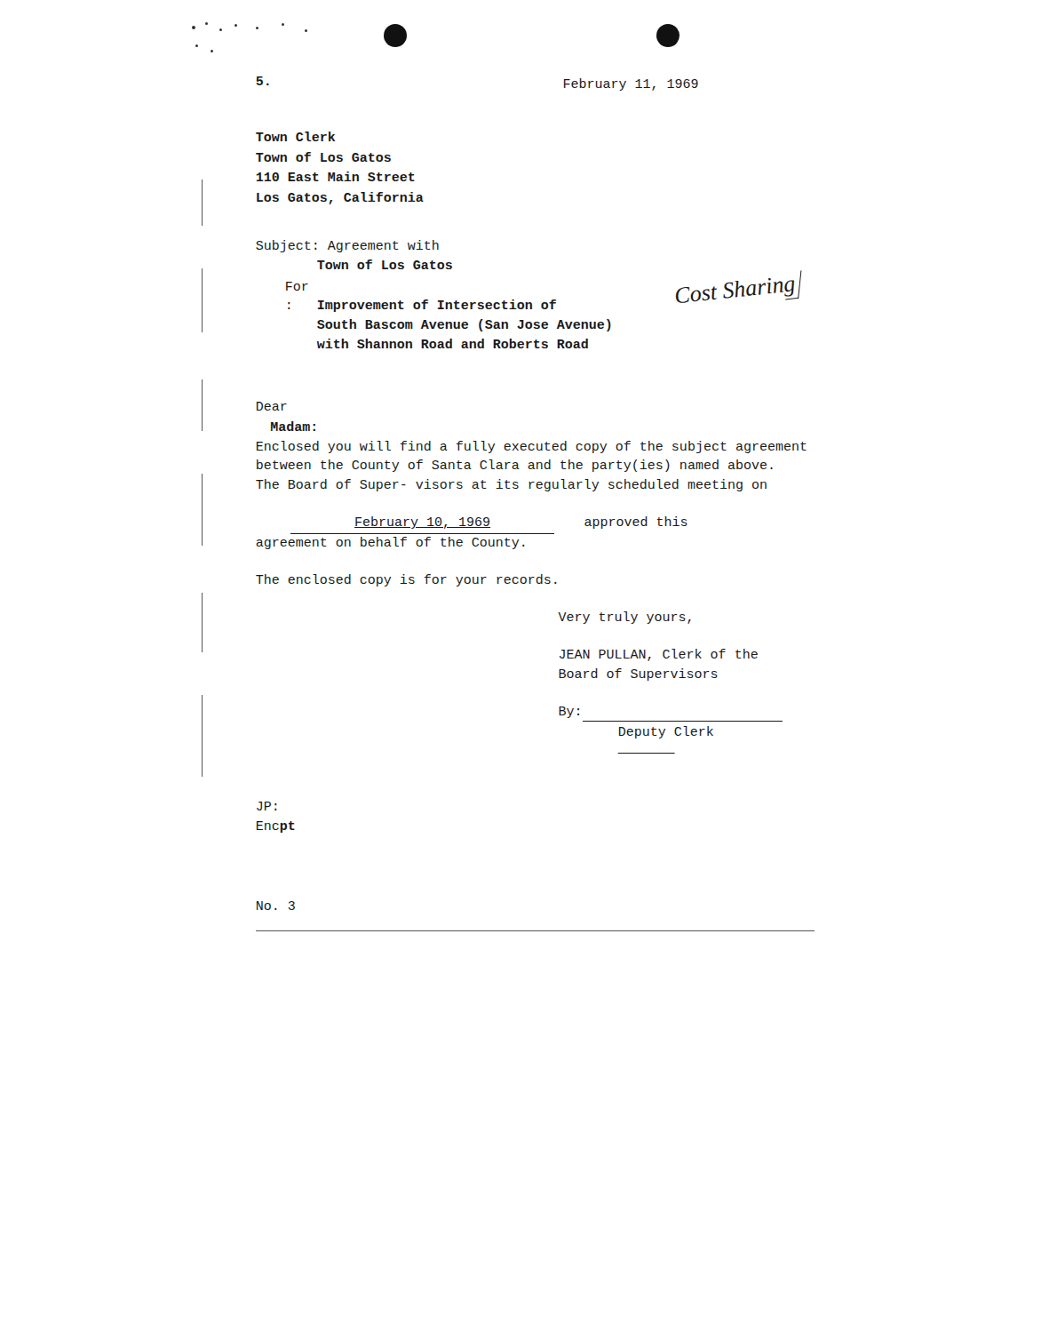5.
February 11, 1969
Town Clerk
Town of Los Gatos
110 East Main Street
Los Gatos, California
Subject: Agreement with
Town of Los Gatos
For
:
Improvement of Intersection of
South Bascom Avenue (San Jose Avenue)
with Shannon Road and Roberts Road
Cost Sharing
Dear
Madam:
Enclosed you will find a fully executed copy of the subject agreement between the County of Santa Clara and the party(ies) named above. The Board of Super- visors at its regularly scheduled meeting on
February 10, 1969 approved this
agreement on behalf of the County.
The enclosed copy is for your records.
Very truly yours,
JEAN PULLAN, Clerk of the
Board of Supervisors
By:
Deputy Clerk
————————
JP:
Encpt
No. 3